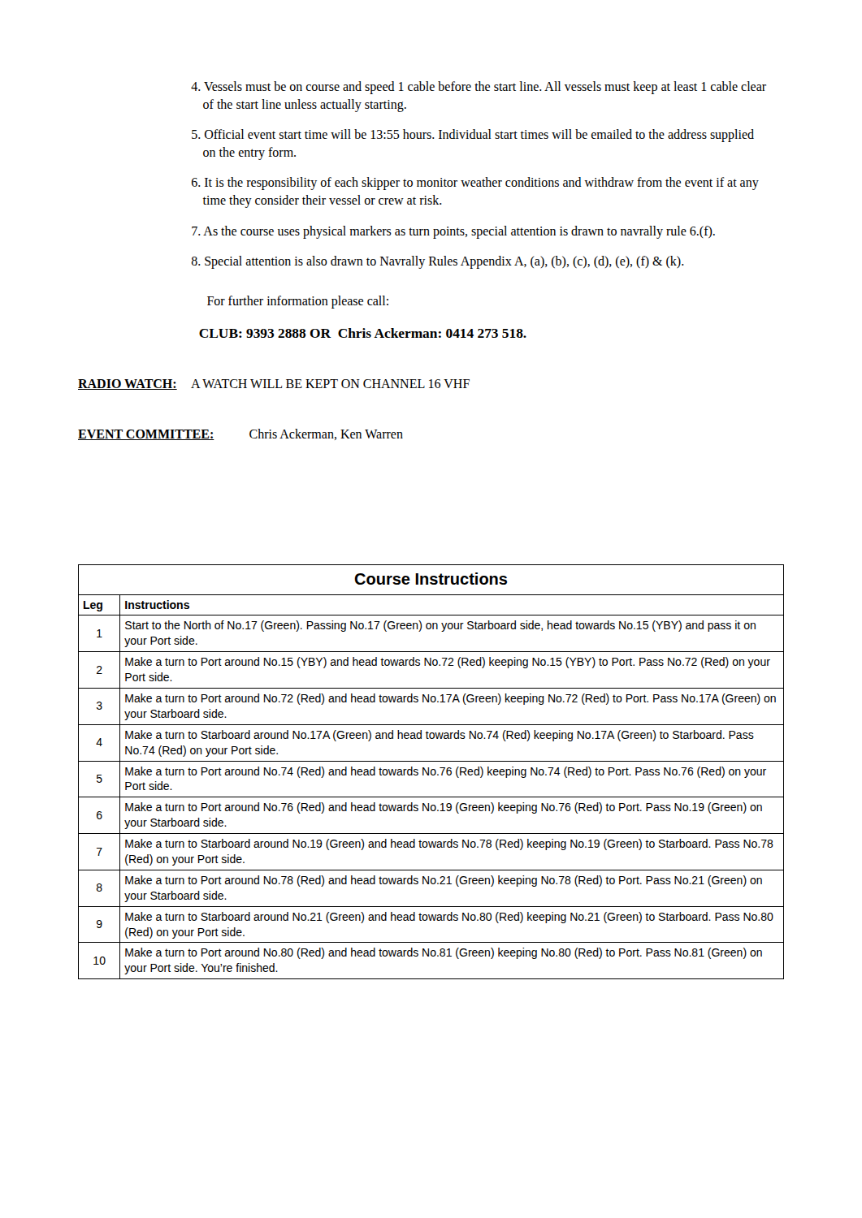4. Vessels must be on course and speed 1 cable before the start line. All vessels must keep at least 1 cable clear of the start line unless actually starting.
5. Official event start time will be 13:55 hours. Individual start times will be emailed to the address supplied on the entry form.
6. It is the responsibility of each skipper to monitor weather conditions and withdraw from the event if at any time they consider their vessel or crew at risk.
7. As the course uses physical markers as turn points, special attention is drawn to navrally rule 6.(f).
8. Special attention is also drawn to Navrally Rules Appendix A, (a), (b), (c), (d), (e), (f) & (k).
For further information please call:
CLUB: 9393 2888 OR Chris Ackerman: 0414 273 518.
RADIO WATCH: A WATCH WILL BE KEPT ON CHANNEL 16 VHF
EVENT COMMITTEE: Chris Ackerman, Ken Warren
Course Instructions
| Leg | Instructions |
| --- | --- |
| 1 | Start to the North of No.17 (Green). Passing No.17 (Green) on your Starboard side, head towards No.15 (YBY) and pass it on your Port side. |
| 2 | Make a turn to Port around No.15 (YBY) and head towards No.72 (Red) keeping No.15 (YBY) to Port. Pass No.72 (Red) on your Port side. |
| 3 | Make a turn to Port around No.72 (Red) and head towards No.17A (Green) keeping No.72 (Red) to Port. Pass No.17A (Green) on your Starboard side. |
| 4 | Make a turn to Starboard around No.17A (Green) and head towards No.74 (Red) keeping No.17A (Green) to Starboard. Pass No.74 (Red) on your Port side. |
| 5 | Make a turn to Port around No.74 (Red) and head towards No.76 (Red) keeping No.74 (Red) to Port. Pass No.76 (Red) on your Port side. |
| 6 | Make a turn to Port around No.76 (Red) and head towards No.19 (Green) keeping No.76 (Red) to Port. Pass No.19 (Green) on your Starboard side. |
| 7 | Make a turn to Starboard around No.19 (Green) and head towards No.78 (Red) keeping No.19 (Green) to Starboard. Pass No.78 (Red) on your Port side. |
| 8 | Make a turn to Port around No.78 (Red) and head towards No.21 (Green) keeping No.78 (Red) to Port. Pass No.21 (Green) on your Starboard side. |
| 9 | Make a turn to Starboard around No.21 (Green) and head towards No.80 (Red) keeping No.21 (Green) to Starboard. Pass No.80 (Red) on your Port side. |
| 10 | Make a turn to Port around No.80 (Red) and head towards No.81 (Green) keeping No.80 (Red) to Port. Pass No.81 (Green) on your Port side. You’re finished. |